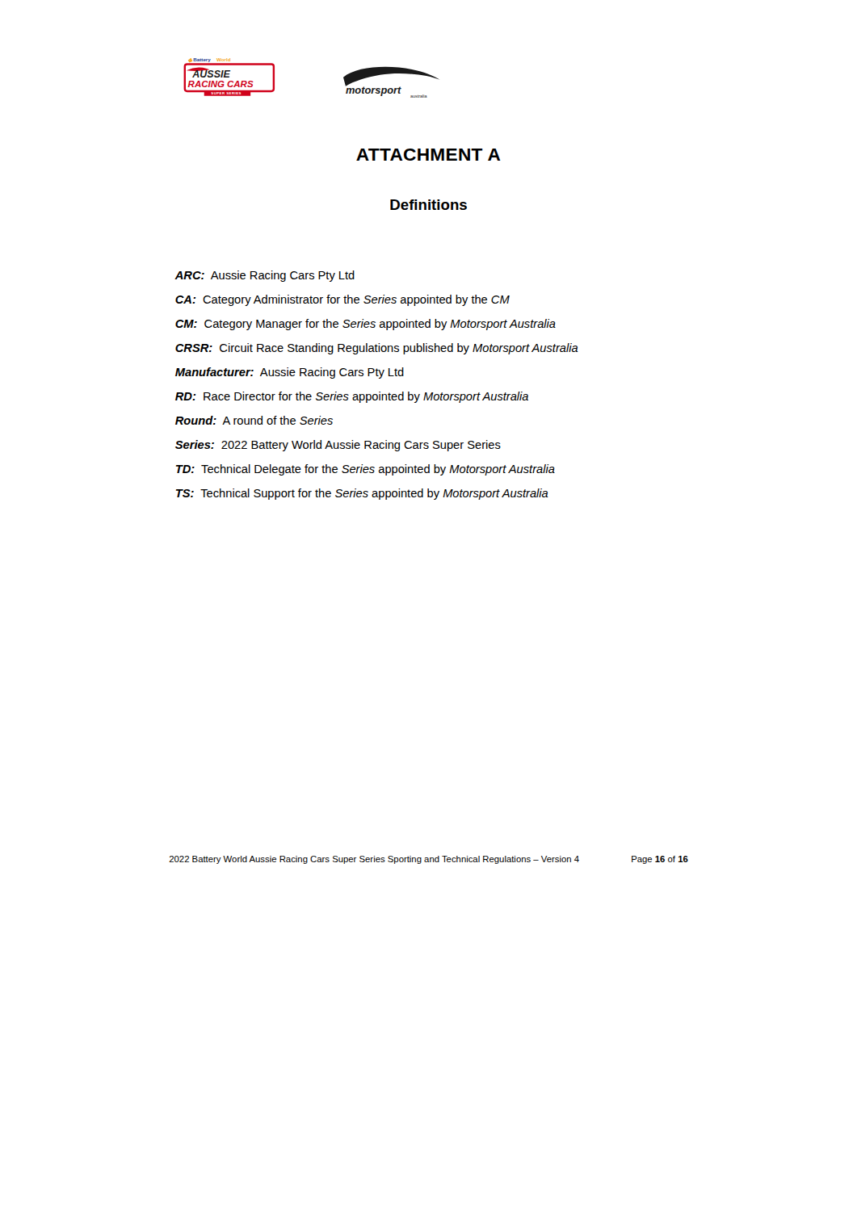Battery World Aussie Racing Cars Super Series Battery World AUSSIE RACING CARS SUPER SERIES
Motorsport Australia motorsport australia
ATTACHMENT A
Definitions
ARC: Aussie Racing Cars Pty Ltd
CA: Category Administrator for the Series appointed by the CM
CM: Category Manager for the Series appointed by Motorsport Australia
CRSR: Circuit Race Standing Regulations published by Motorsport Australia
Manufacturer: Aussie Racing Cars Pty Ltd
RD: Race Director for the Series appointed by Motorsport Australia
Round: A round of the Series
Series: 2022 Battery World Aussie Racing Cars Super Series
TD: Technical Delegate for the Series appointed by Motorsport Australia
TS: Technical Support for the Series appointed by Motorsport Australia
2022 Battery World Aussie Racing Cars Super Series Sporting and Technical Regulations – Version 4
Page 16 of 16